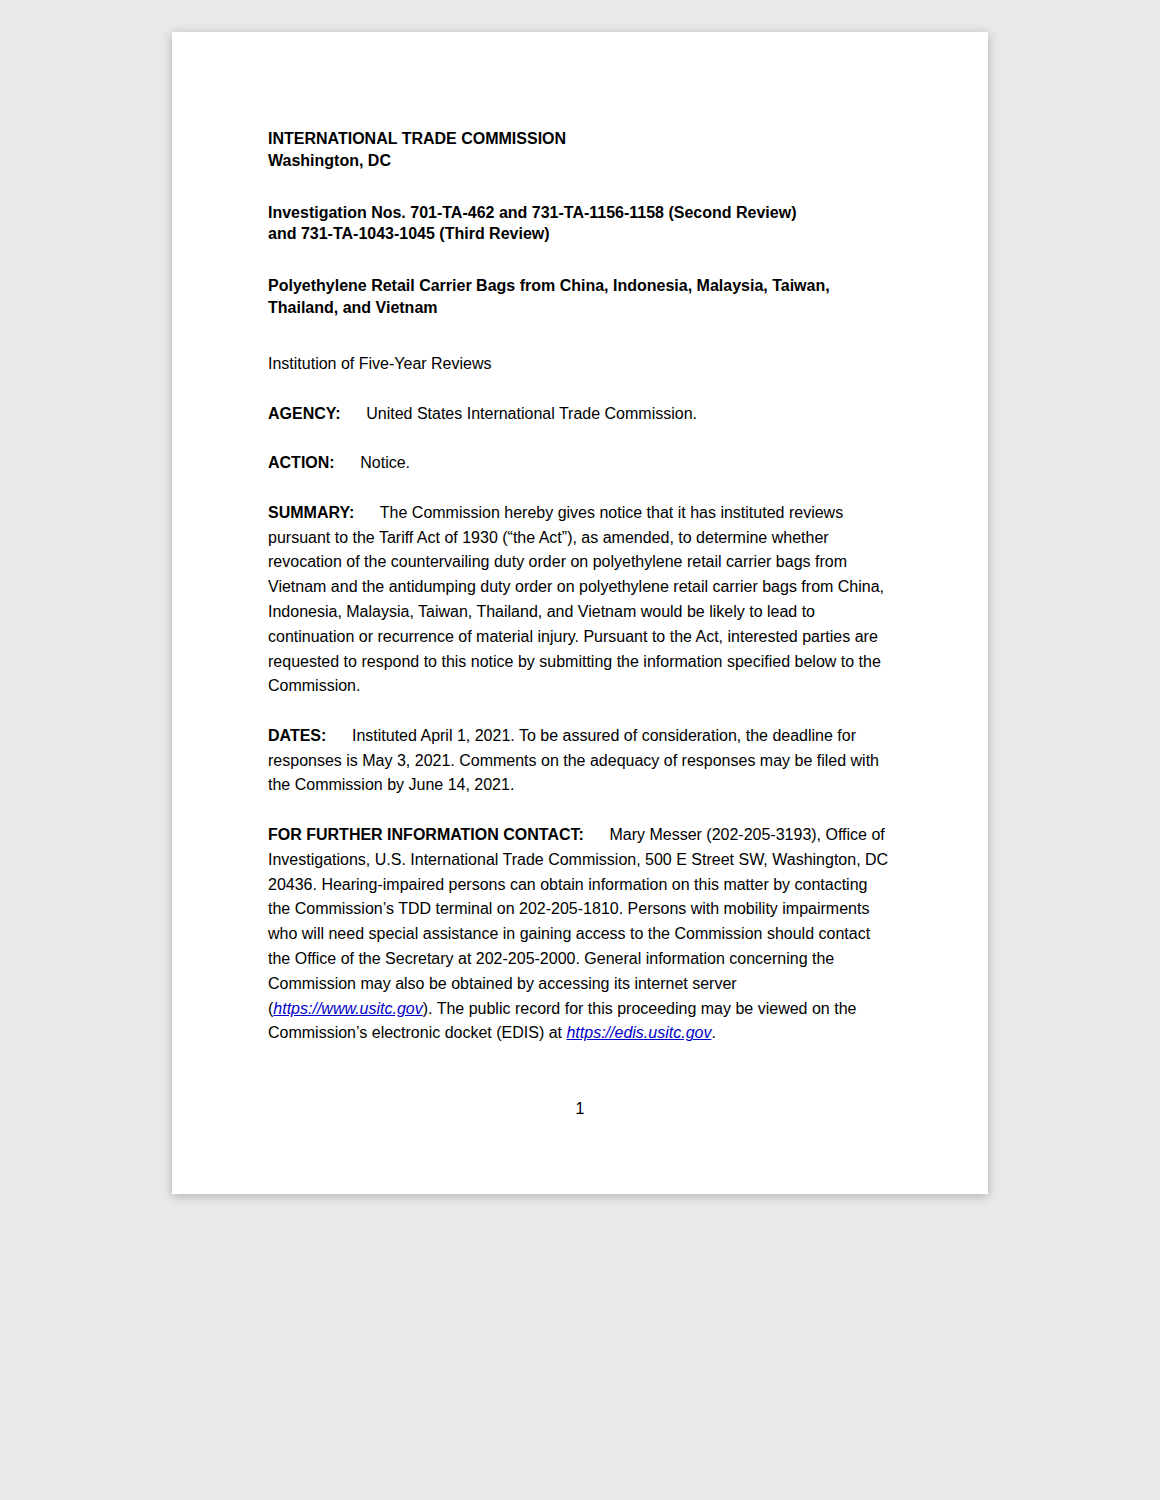INTERNATIONAL TRADE COMMISSION
Washington, DC
Investigation Nos. 701-TA-462 and 731-TA-1156-1158 (Second Review) and 731-TA-1043-1045 (Third Review)
Polyethylene Retail Carrier Bags from China, Indonesia, Malaysia, Taiwan, Thailand, and Vietnam
Institution of Five-Year Reviews
AGENCY: United States International Trade Commission.
ACTION: Notice.
SUMMARY: The Commission hereby gives notice that it has instituted reviews pursuant to the Tariff Act of 1930 (“the Act”), as amended, to determine whether revocation of the countervailing duty order on polyethylene retail carrier bags from Vietnam and the antidumping duty order on polyethylene retail carrier bags from China, Indonesia, Malaysia, Taiwan, Thailand, and Vietnam would be likely to lead to continuation or recurrence of material injury. Pursuant to the Act, interested parties are requested to respond to this notice by submitting the information specified below to the Commission.
DATES: Instituted April 1, 2021. To be assured of consideration, the deadline for responses is May 3, 2021. Comments on the adequacy of responses may be filed with the Commission by June 14, 2021.
FOR FURTHER INFORMATION CONTACT: Mary Messer (202-205-3193), Office of Investigations, U.S. International Trade Commission, 500 E Street SW, Washington, DC 20436. Hearing-impaired persons can obtain information on this matter by contacting the Commission’s TDD terminal on 202-205-1810. Persons with mobility impairments who will need special assistance in gaining access to the Commission should contact the Office of the Secretary at 202-205-2000. General information concerning the Commission may also be obtained by accessing its internet server (https://www.usitc.gov). The public record for this proceeding may be viewed on the Commission’s electronic docket (EDIS) at https://edis.usitc.gov.
1